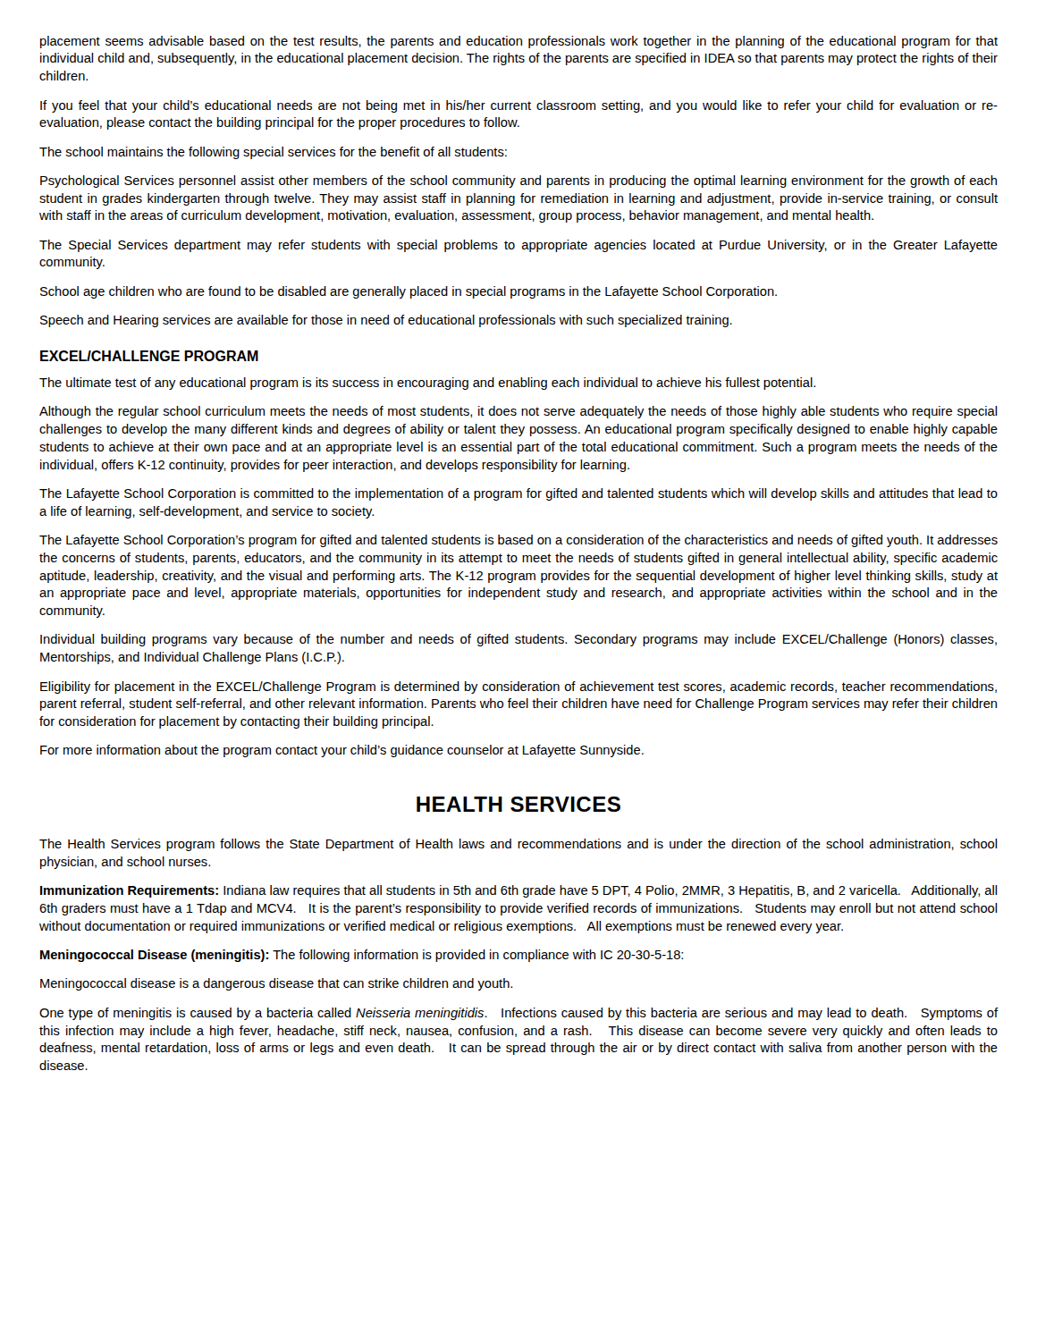placement seems advisable based on the test results, the parents and education professionals work together in the planning of the educational program for that individual child and, subsequently, in the educational placement decision. The rights of the parents are specified in IDEA so that parents may protect the rights of their children.
If you feel that your child’s educational needs are not being met in his/her current classroom setting, and you would like to refer your child for evaluation or re-evaluation, please contact the building principal for the proper procedures to follow.
The school maintains the following special services for the benefit of all students:
Psychological Services personnel assist other members of the school community and parents in producing the optimal learning environment for the growth of each student in grades kindergarten through twelve. They may assist staff in planning for remediation in learning and adjustment, provide in-service training, or consult with staff in the areas of curriculum development, motivation, evaluation, assessment, group process, behavior management, and mental health.
The Special Services department may refer students with special problems to appropriate agencies located at Purdue University, or in the Greater Lafayette community.
School age children who are found to be disabled are generally placed in special programs in the Lafayette School Corporation.
Speech and Hearing services are available for those in need of educational professionals with such specialized training.
EXCEL/CHALLENGE PROGRAM
The ultimate test of any educational program is its success in encouraging and enabling each individual to achieve his fullest potential.
Although the regular school curriculum meets the needs of most students, it does not serve adequately the needs of those highly able students who require special challenges to develop the many different kinds and degrees of ability or talent they possess. An educational program specifically designed to enable highly capable students to achieve at their own pace and at an appropriate level is an essential part of the total educational commitment. Such a program meets the needs of the individual, offers K-12 continuity, provides for peer interaction, and develops responsibility for learning.
The Lafayette School Corporation is committed to the implementation of a program for gifted and talented students which will develop skills and attitudes that lead to a life of learning, self-development, and service to society.
The Lafayette School Corporation’s program for gifted and talented students is based on a consideration of the characteristics and needs of gifted youth. It addresses the concerns of students, parents, educators, and the community in its attempt to meet the needs of students gifted in general intellectual ability, specific academic aptitude, leadership, creativity, and the visual and performing arts. The K-12 program provides for the sequential development of higher level thinking skills, study at an appropriate pace and level, appropriate materials, opportunities for independent study and research, and appropriate activities within the school and in the community.
Individual building programs vary because of the number and needs of gifted students. Secondary programs may include EXCEL/Challenge (Honors) classes, Mentorships, and Individual Challenge Plans (I.C.P.).
Eligibility for placement in the EXCEL/Challenge Program is determined by consideration of achievement test scores, academic records, teacher recommendations, parent referral, student self-referral, and other relevant information. Parents who feel their children have need for Challenge Program services may refer their children for consideration for placement by contacting their building principal.
For more information about the program contact your child’s guidance counselor at Lafayette Sunnyside.
HEALTH SERVICES
The Health Services program follows the State Department of Health laws and recommendations and is under the direction of the school administration, school physician, and school nurses.
Immunization Requirements: Indiana law requires that all students in 5th and 6th grade have 5 DPT, 4 Polio, 2MMR, 3 Hepatitis, B, and 2 varicella. Additionally, all 6th graders must have a 1 Tdap and MCV4. It is the parent’s responsibility to provide verified records of immunizations. Students may enroll but not attend school without documentation or required immunizations or verified medical or religious exemptions. All exemptions must be renewed every year.
Meningococcal Disease (meningitis): The following information is provided in compliance with IC 20-30-5-18:
Meningococcal disease is a dangerous disease that can strike children and youth.
One type of meningitis is caused by a bacteria called Neisseria meningitidis. Infections caused by this bacteria are serious and may lead to death. Symptoms of this infection may include a high fever, headache, stiff neck, nausea, confusion, and a rash. This disease can become severe very quickly and often leads to deafness, mental retardation, loss of arms or legs and even death. It can be spread through the air or by direct contact with saliva from another person with the disease.